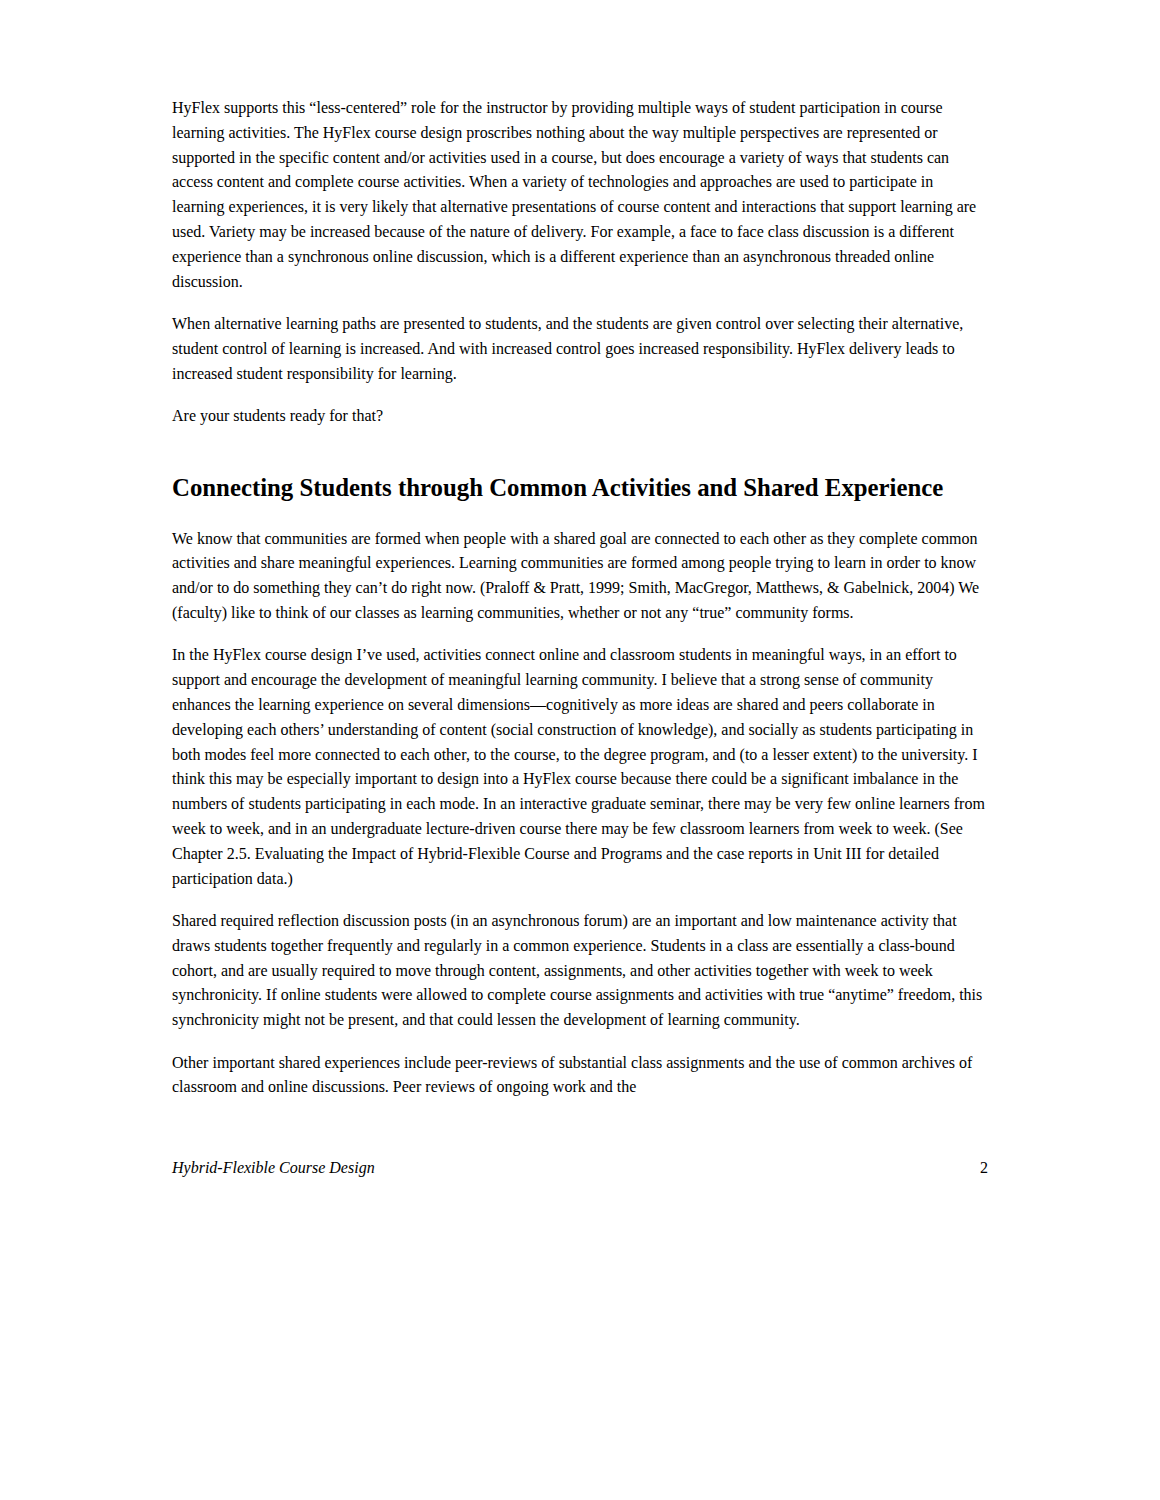HyFlex supports this “less-centered” role for the instructor by providing multiple ways of student participation in course learning activities. The HyFlex course design proscribes nothing about the way multiple perspectives are represented or supported in the specific content and/or activities used in a course, but does encourage a variety of ways that students can access content and complete course activities. When a variety of technologies and approaches are used to participate in learning experiences, it is very likely that alternative presentations of course content and interactions that support learning are used. Variety may be increased because of the nature of delivery. For example, a face to face class discussion is a different experience than a synchronous online discussion, which is a different experience than an asynchronous threaded online discussion.
When alternative learning paths are presented to students, and the students are given control over selecting their alternative, student control of learning is increased. And with increased control goes increased responsibility. HyFlex delivery leads to increased student responsibility for learning.
Are your students ready for that?
Connecting Students through Common Activities and Shared Experience
We know that communities are formed when people with a shared goal are connected to each other as they complete common activities and share meaningful experiences. Learning communities are formed among people trying to learn in order to know and/or to do something they can’t do right now. (Praloff & Pratt, 1999; Smith, MacGregor, Matthews, & Gabelnick, 2004) We (faculty) like to think of our classes as learning communities, whether or not any “true” community forms.
In the HyFlex course design I’ve used, activities connect online and classroom students in meaningful ways, in an effort to support and encourage the development of meaningful learning community. I believe that a strong sense of community enhances the learning experience on several dimensions—cognitively as more ideas are shared and peers collaborate in developing each others’ understanding of content (social construction of knowledge), and socially as students participating in both modes feel more connected to each other, to the course, to the degree program, and (to a lesser extent) to the university. I think this may be especially important to design into a HyFlex course because there could be a significant imbalance in the numbers of students participating in each mode. In an interactive graduate seminar, there may be very few online learners from week to week, and in an undergraduate lecture-driven course there may be few classroom learners from week to week. (See Chapter 2.5. Evaluating the Impact of Hybrid-Flexible Course and Programs and the case reports in Unit III for detailed participation data.)
Shared required reflection discussion posts (in an asynchronous forum) are an important and low maintenance activity that draws students together frequently and regularly in a common experience. Students in a class are essentially a class-bound cohort, and are usually required to move through content, assignments, and other activities together with week to week synchronicity. If online students were allowed to complete course assignments and activities with true “anytime” freedom, this synchronicity might not be present, and that could lessen the development of learning community.
Other important shared experiences include peer-reviews of substantial class assignments and the use of common archives of classroom and online discussions. Peer reviews of ongoing work and the
Hybrid-Flexible Course Design 2